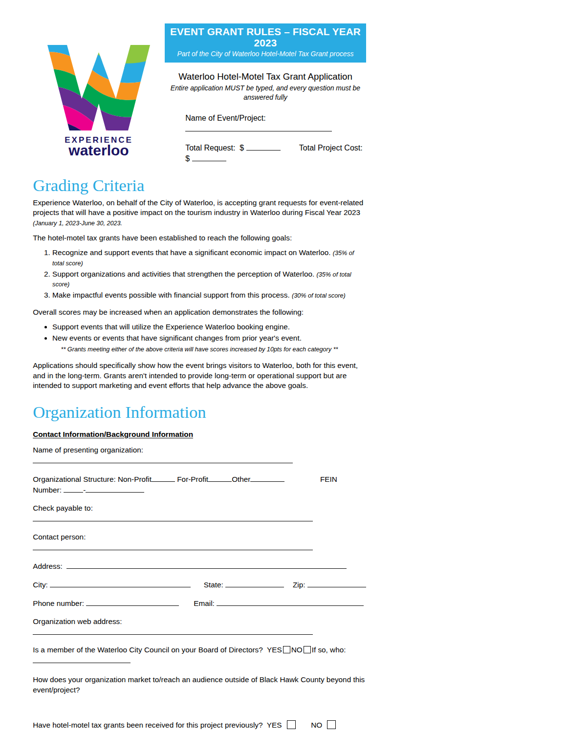EXPERIENCE waterloo
EVENT GRANT RULES – FISCAL YEAR 2023
Part of the City of Waterloo Hotel-Motel Tax Grant process
Waterloo Hotel-Motel Tax Grant Application
Entire application MUST be typed, and every question must be answered fully
Name of Event/Project:
Total Request: $ Total Project Cost: $
Grading Criteria
Experience Waterloo, on behalf of the City of Waterloo, is accepting grant requests for event-related projects that will have a positive impact on the tourism industry in Waterloo during Fiscal Year 2023 (January 1, 2023-June 30, 2023.
The hotel-motel tax grants have been established to reach the following goals:
Recognize and support events that have a significant economic impact on Waterloo. (35% of total score)
Support organizations and activities that strengthen the perception of Waterloo. (35% of total score)
Make impactful events possible with financial support from this process. (30% of total score)
Overall scores may be increased when an application demonstrates the following:
Support events that will utilize the Experience Waterloo booking engine.
New events or events that have significant changes from prior year's event.
** Grants meeting either of the above criteria will have scores increased by 10pts for each category **
Applications should specifically show how the event brings visitors to Waterloo, both for this event, and in the long-term. Grants aren't intended to provide long-term or operational support but are intended to support marketing and event efforts that help advance the above goals.
Organization Information
Contact Information/Background Information
Name of presenting organization:
Organizational Structure: Non-Profit For-Profit Other FEIN Number: -
Check payable to:
Contact person:
Address:
City:
State:
Zip:
Phone number:
Email:
Organization web address:
Is a member of the Waterloo City Council on your Board of Directors? YES NO If so, who:
How does your organization market to/reach an audience outside of Black Hawk County beyond this event/project?
Have hotel-motel tax grants been received for this project previously? YES NO